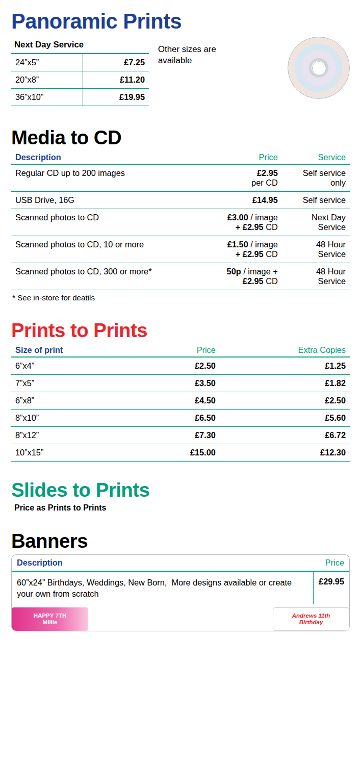Panoramic Prints
Next Day Service
| 24”x5” | £7.25 |
| 20”x8” | £11.20 |
| 36”x10” | £19.95 |
Other sizes are
available
Media to CD
| Description | Price | Service |
| --- | --- | --- |
| Regular CD up to 200 images | £2.95 per CD | Self service only |
| USB Drive, 16G | £14.95 | Self service |
| Scanned photos to CD | £3.00 / image + £2.95 CD | Next Day Service |
| Scanned photos to CD, 10 or more | £1.50 / image + £2.95 CD | 48 Hour Service |
| Scanned photos to CD, 300 or more* | 50p / image + £2.95 CD | 48 Hour Service |
* See in-store for deatils
Prints to Prints
| Size of print | Price | Extra Copies |
| --- | --- | --- |
| 6”x4” | £2.50 | £1.25 |
| 7”x5” | £3.50 | £1.82 |
| 6”x8” | £4.50 | £2.50 |
| 8”x10” | £6.50 | £5.60 |
| 8”x12” | £7.30 | £6.72 |
| 10”x15” | £15.00 | £12.30 |
Slides to Prints
Price as Prints to Prints
Banners
| Description | Price |
| --- | --- |
| 60”x24” Birthdays, Weddings, New Born, More designs available or create your own from scratch | £29.95 |
HAPPY 7TH
Millie
Andrews 11th
Birthday